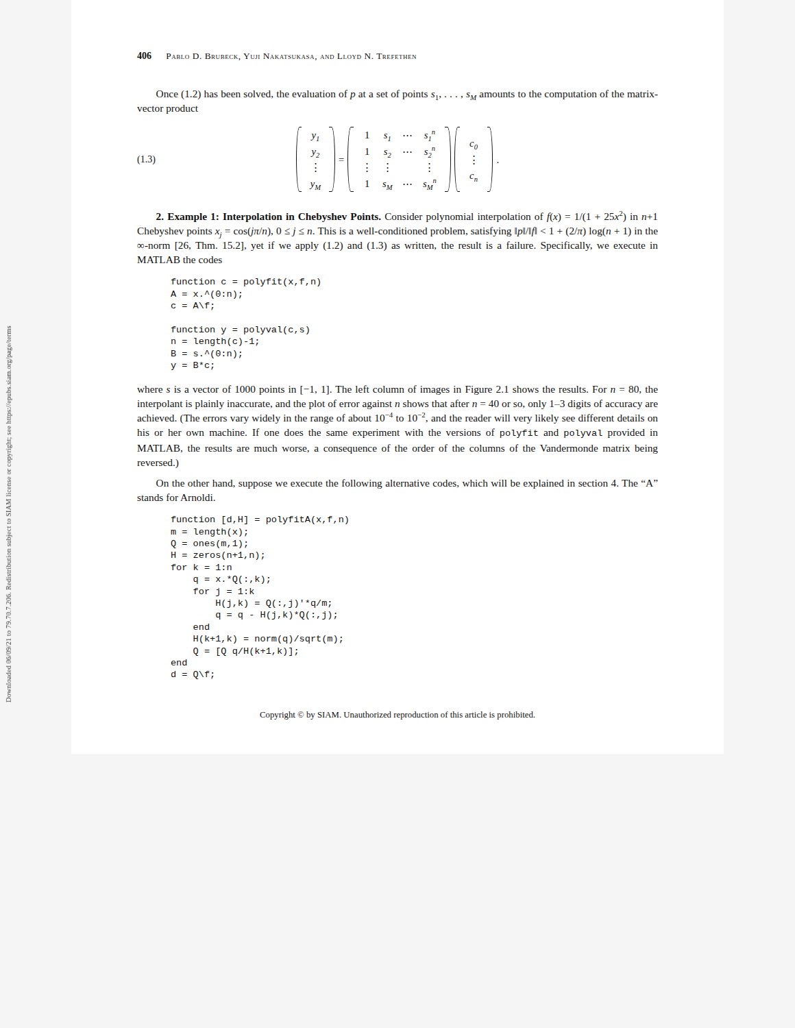Downloaded 06/09/21 to 79.70.7.206. Redistribution subject to SIAM license or copyright; see https://epubs.siam.org/page/terms
406 Pablo D. Brubeck, Yuji Nakatsukasa, and Lloyd N. Trefethen
Once (1.2) has been solved, the evaluation of p at a set of points s1, . . . , sM amounts to the computation of the matrix-vector product
(1.3)
| y 1 |
| y 2 |
| ⋮ |
| y M |
=
| 1 | s 1 | ⋯ | s 1 n |
| 1 | s 2 | ⋯ | s 2 n |
| ⋮ | ⋮ | | ⋮ |
| 1 | s M | ⋯ | s M n |
| c 0 |
| ⋮ |
| c n |
.
2. Example 1: Interpolation in Chebyshev Points. Consider polynomial interpolation of f(x) = 1/(1 + 25x2) in n+1 Chebyshev points xj = cos(jπ/n), 0 ≤ j ≤ n. This is a well-conditioned problem, satisfying ‖p‖/‖f‖ < 1 + (2/π) log(n + 1) in the ∞-norm [26, Thm. 15.2], yet if we apply (1.2) and (1.3) as written, the result is a failure. Specifically, we execute in MATLAB the codes
function c = polyfit(x,f,n)
A = x.^(0:n);
c = A\f;

function y = polyval(c,s)
n = length(c)-1;
B = s.^(0:n);
y = B*c;
where s is a vector of 1000 points in [−1, 1]. The left column of images in Figure 2.1 shows the results. For n = 80, the interpolant is plainly inaccurate, and the plot of error against n shows that after n = 40 or so, only 1–3 digits of accuracy are achieved. (The errors vary widely in the range of about 10−4 to 10−2, and the reader will very likely see different details on his or her own machine. If one does the same experiment with the versions of polyfit and polyval provided in MATLAB, the results are much worse, a consequence of the order of the columns of the Vandermonde matrix being reversed.)
On the other hand, suppose we execute the following alternative codes, which will be explained in section 4. The “A” stands for Arnoldi.
function [d,H] = polyfitA(x,f,n)
m = length(x);
Q = ones(m,1);
H = zeros(n+1,n);
for k = 1:n
    q = x.*Q(:,k);
    for j = 1:k
        H(j,k) = Q(:,j)'*q/m;
        q = q - H(j,k)*Q(:,j);
    end
    H(k+1,k) = norm(q)/sqrt(m);
    Q = [Q q/H(k+1,k)];
end
d = Q\f;
Copyright © by SIAM. Unauthorized reproduction of this article is prohibited.